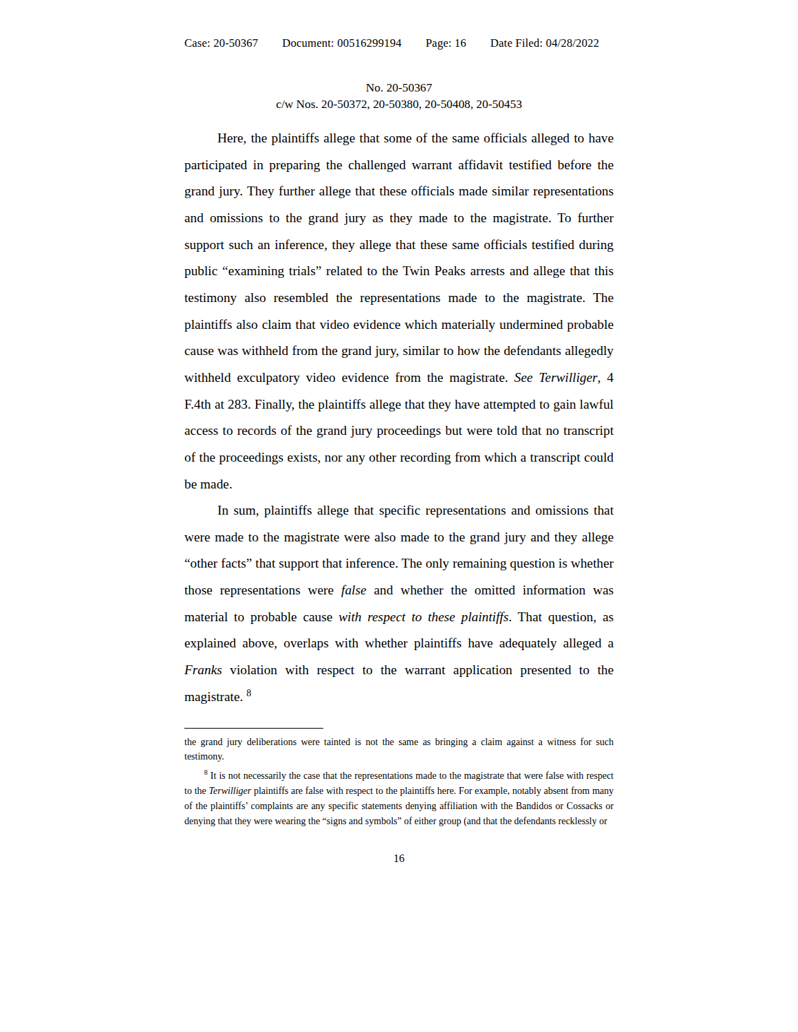Case: 20-50367 Document: 00516299194 Page: 16 Date Filed: 04/28/2022
No. 20-50367
c/w Nos. 20-50372, 20-50380, 20-50408, 20-50453
Here, the plaintiffs allege that some of the same officials alleged to have participated in preparing the challenged warrant affidavit testified before the grand jury. They further allege that these officials made similar representations and omissions to the grand jury as they made to the magistrate. To further support such an inference, they allege that these same officials testified during public “examining trials” related to the Twin Peaks arrests and allege that this testimony also resembled the representations made to the magistrate. The plaintiffs also claim that video evidence which materially undermined probable cause was withheld from the grand jury, similar to how the defendants allegedly withheld exculpatory video evidence from the magistrate. See Terwilliger, 4 F.4th at 283. Finally, the plaintiffs allege that they have attempted to gain lawful access to records of the grand jury proceedings but were told that no transcript of the proceedings exists, nor any other recording from which a transcript could be made.
In sum, plaintiffs allege that specific representations and omissions that were made to the magistrate were also made to the grand jury and they allege “other facts” that support that inference. The only remaining question is whether those representations were false and whether the omitted information was material to probable cause with respect to these plaintiffs. That question, as explained above, overlaps with whether plaintiffs have adequately alleged a Franks violation with respect to the warrant application presented to the magistrate. 8
the grand jury deliberations were tainted is not the same as bringing a claim against a witness for such testimony.
8 It is not necessarily the case that the representations made to the magistrate that were false with respect to the Terwilliger plaintiffs are false with respect to the plaintiffs here. For example, notably absent from many of the plaintiffs’ complaints are any specific statements denying affiliation with the Bandidos or Cossacks or denying that they were wearing the “signs and symbols” of either group (and that the defendants recklessly or
16